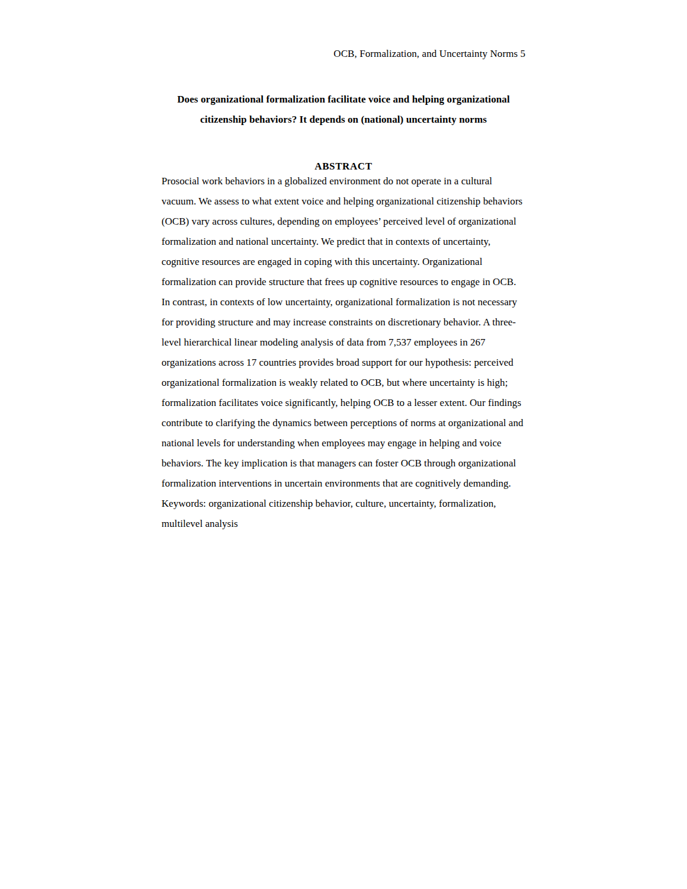OCB, Formalization, and Uncertainty Norms 5
Does organizational formalization facilitate voice and helping organizational citizenship behaviors? It depends on (national) uncertainty norms
ABSTRACT
Prosocial work behaviors in a globalized environment do not operate in a cultural vacuum. We assess to what extent voice and helping organizational citizenship behaviors (OCB) vary across cultures, depending on employees’ perceived level of organizational formalization and national uncertainty. We predict that in contexts of uncertainty, cognitive resources are engaged in coping with this uncertainty. Organizational formalization can provide structure that frees up cognitive resources to engage in OCB. In contrast, in contexts of low uncertainty, organizational formalization is not necessary for providing structure and may increase constraints on discretionary behavior. A three-level hierarchical linear modeling analysis of data from 7,537 employees in 267 organizations across 17 countries provides broad support for our hypothesis: perceived organizational formalization is weakly related to OCB, but where uncertainty is high; formalization facilitates voice significantly, helping OCB to a lesser extent. Our findings contribute to clarifying the dynamics between perceptions of norms at organizational and national levels for understanding when employees may engage in helping and voice behaviors. The key implication is that managers can foster OCB through organizational formalization interventions in uncertain environments that are cognitively demanding.
Keywords: organizational citizenship behavior, culture, uncertainty, formalization, multilevel analysis